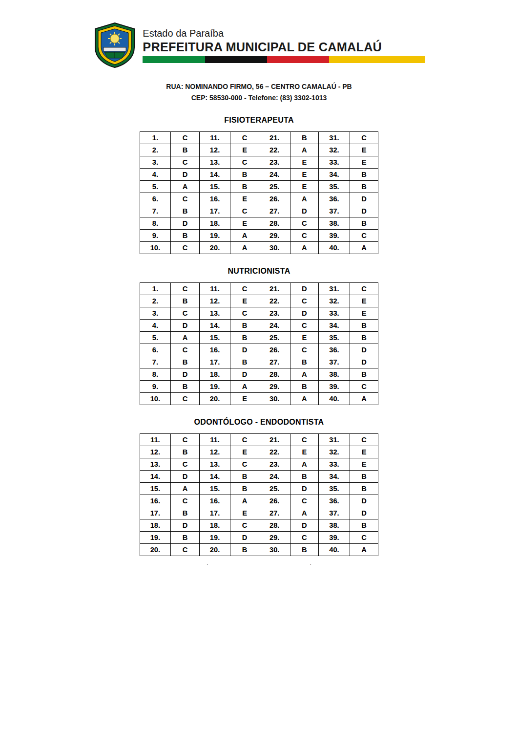Estado da Paraíba
PREFEITURA MUNICIPAL DE CAMALAÚ
RUA: NOMINANDO FIRMO, 56 – CENTRO CAMALAÚ - PB
CEP: 58530-000 - Telefone: (83) 3302-1013
FISIOTERAPEUTA
| 1. | C | 11. | C | 21. | B | 31. | C |
| 2. | B | 12. | E | 22. | A | 32. | E |
| 3. | C | 13. | C | 23. | E | 33. | E |
| 4. | D | 14. | B | 24. | E | 34. | B |
| 5. | A | 15. | B | 25. | E | 35. | B |
| 6. | C | 16. | E | 26. | A | 36. | D |
| 7. | B | 17. | C | 27. | D | 37. | D |
| 8. | D | 18. | E | 28. | C | 38. | B |
| 9. | B | 19. | A | 29. | C | 39. | C |
| 10. | C | 20. | A | 30. | A | 40. | A |
NUTRICIONISTA
| 1. | C | 11. | C | 21. | D | 31. | C |
| 2. | B | 12. | E | 22. | C | 32. | E |
| 3. | C | 13. | C | 23. | D | 33. | E |
| 4. | D | 14. | B | 24. | C | 34. | B |
| 5. | A | 15. | B | 25. | E | 35. | B |
| 6. | C | 16. | D | 26. | C | 36. | D |
| 7. | B | 17. | B | 27. | B | 37. | D |
| 8. | D | 18. | D | 28. | A | 38. | B |
| 9. | B | 19. | A | 29. | B | 39. | C |
| 10. | C | 20. | E | 30. | A | 40. | A |
ODONTÓLOGO - ENDODONTISTA
| 11. | C | 11. | C | 21. | C | 31. | C |
| 12. | B | 12. | E | 22. | E | 32. | E |
| 13. | C | 13. | C | 23. | A | 33. | E |
| 14. | D | 14. | B | 24. | B | 34. | B |
| 15. | A | 15. | B | 25. | D | 35. | B |
| 16. | C | 16. | A | 26. | C | 36. | D |
| 17. | B | 17. | E | 27. | A | 37. | D |
| 18. | D | 18. | C | 28. | D | 38. | B |
| 19. | B | 19. | D | 29. | C | 39. | C |
| 20. | C | 20. | B | 30. | B | 40. | A |
. .